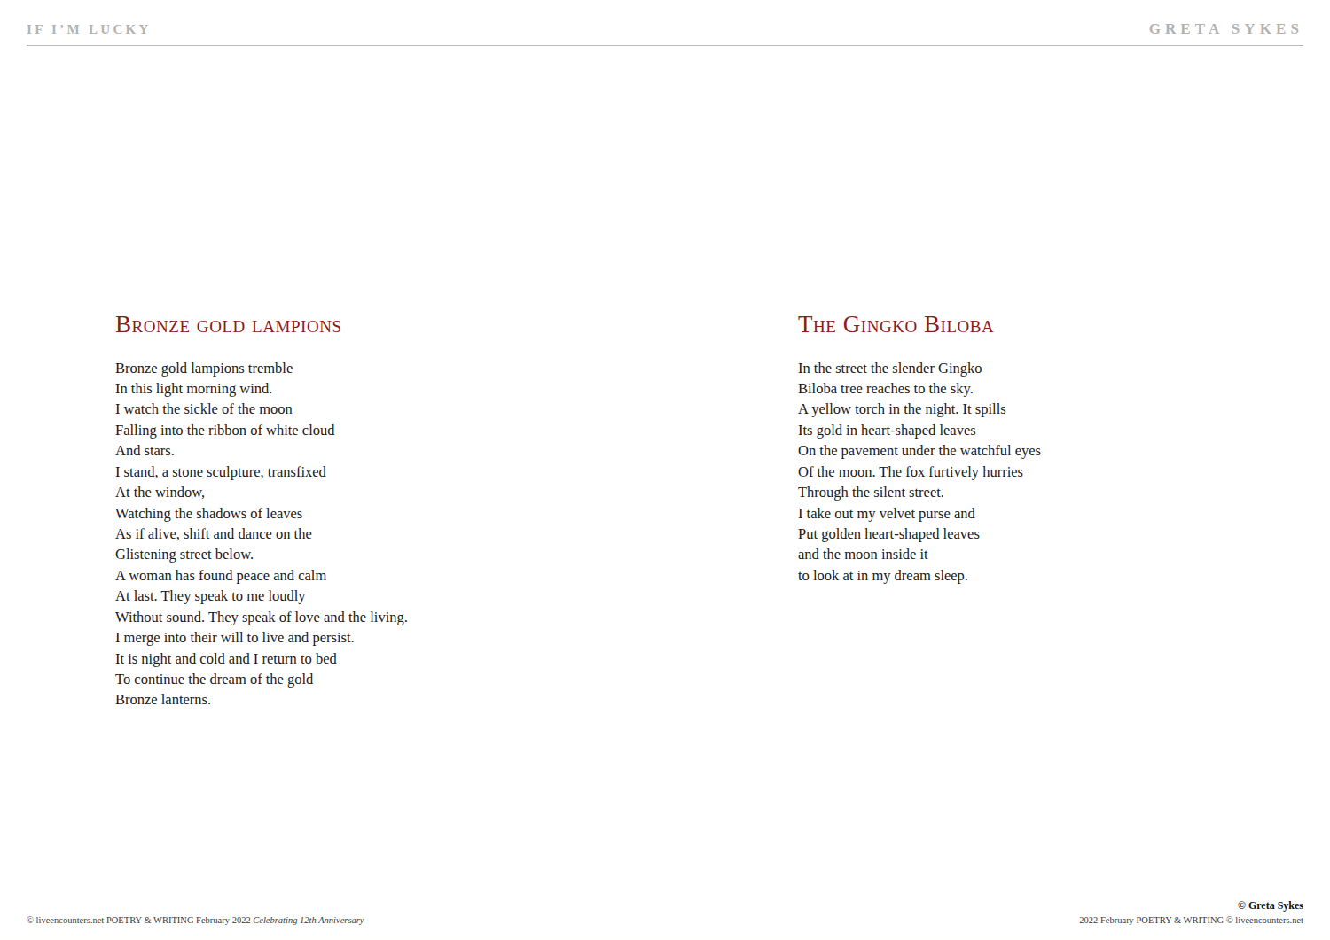If I’m Lucky
Greta Sykes
Bronze gold lampions
Bronze gold lampions tremble
In this light morning wind.
I watch the sickle of the moon
Falling into the ribbon of white cloud
And stars.
I stand, a stone sculpture, transfixed
At the window,
Watching the shadows of leaves
As if alive, shift and dance on the
Glistening street below.
A woman has found peace and calm
At last. They speak to me loudly
Without sound. They speak of love and the living.
I merge into their will to live and persist.
It is night and cold and I return to bed
To continue the dream of the gold
Bronze lanterns.
The Gingko Biloba
In the street the slender Gingko
Biloba tree reaches to the sky.
A yellow torch in the night. It spills
Its gold in heart-shaped leaves
On the pavement under the watchful eyes
Of the moon. The fox furtively hurries
Through the silent street.
I take out my velvet purse and
Put golden heart-shaped leaves
and the moon inside it
to look at in my dream sleep.
© Greta Sykes
© liveencounters.net POETRY & WRITING February 2022 Celebrating 12th Anniversary
2022 February POETRY & WRITING © liveencounters.net